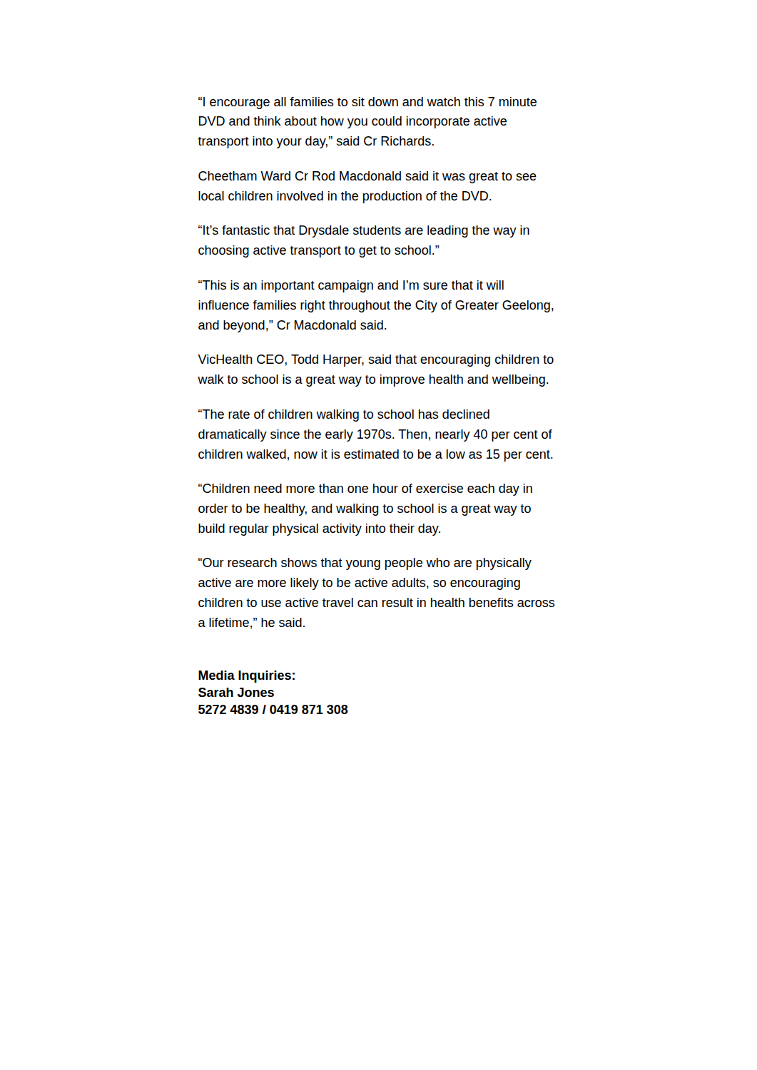“I encourage all families to sit down and watch this 7 minute DVD and think about how you could incorporate active transport into your day,” said Cr Richards.
Cheetham Ward Cr Rod Macdonald said it was great to see local children involved in the production of the DVD.
“It’s fantastic that Drysdale students are leading the way in choosing active transport to get to school.”
“This is an important campaign and I’m sure that it will influence families right throughout the City of Greater Geelong, and beyond,” Cr Macdonald said.
VicHealth CEO, Todd Harper, said that encouraging children to walk to school is a great way to improve health and wellbeing.
“The rate of children walking to school has declined dramatically since the early 1970s. Then, nearly 40 per cent of children walked, now it is estimated to be a low as 15 per cent.
“Children need more than one hour of exercise each day in order to be healthy, and walking to school is a great way to build regular physical activity into their day.
“Our research shows that young people who are physically active are more likely to be active adults, so encouraging children to use active travel can result in health benefits across a lifetime,” he said.
Media Inquiries:
Sarah Jones
5272 4839 / 0419 871 308